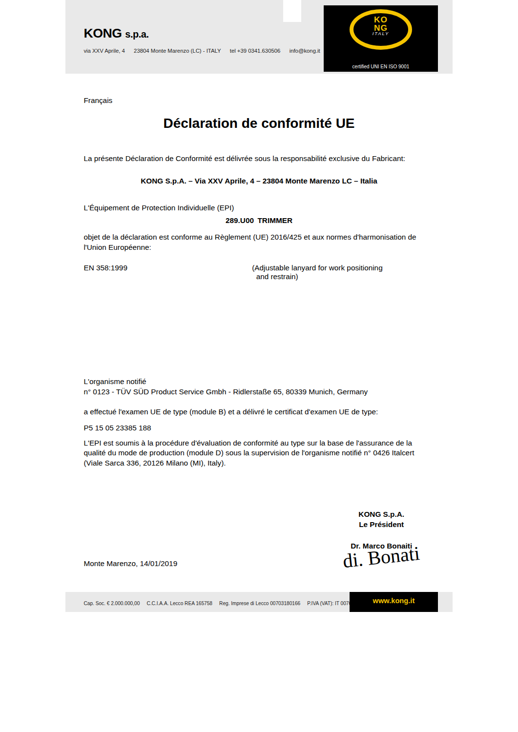KONG s.p.a.
via XXV Aprile, 4 23804 Monte Marenzo (LC) - ITALY tel +39 0341.630506 info@kong.it
KO
NG
ITALY
certified UNI EN ISO 9001
Français
Déclaration de conformité UE
La présente Déclaration de Conformité est délivrée sous la responsabilité exclusive du Fabricant:
KONG S.p.A. – Via XXV Aprile, 4 – 23804 Monte Marenzo LC – Italia
L'Équipement de Protection Individuelle (EPI)
289.U00 TRIMMER
objet de la déclaration est conforme au Règlement (UE) 2016/425 et aux normes d'harmonisation de l'Union Européenne:
| EN 358:1999 | (Adjustable lanyard for work positioning |
| | and restrain) |
L'organisme notifié
n° 0123 - TÜV SÜD Product Service Gmbh - Ridlerstaße 65, 80339 Munich, Germany
a effectué l'examen UE de type (module B) et a délivré le certificat d'examen UE de type:
P5 15 05 23385 188
L'EPI est soumis à la procédure d'évaluation de conformité au type sur la base de l'assurance de la qualité du mode de production (module D) sous la supervision de l'organisme notifié n° 0426 Italcert (Viale Sarca 336, 20126 Milano (MI), Italy).
KONG S.p.A.
Le Président
Dr. Marco Bonaiti
di. Bonati
Monte Marenzo, 14/01/2019
Cap. Soc. € 2.000.000,00 C.C.I.A.A. Lecco REA 165758 Reg. Imprese di Lecco 00703180166 P.IVA (VAT): IT 00703180166
www.kong.it